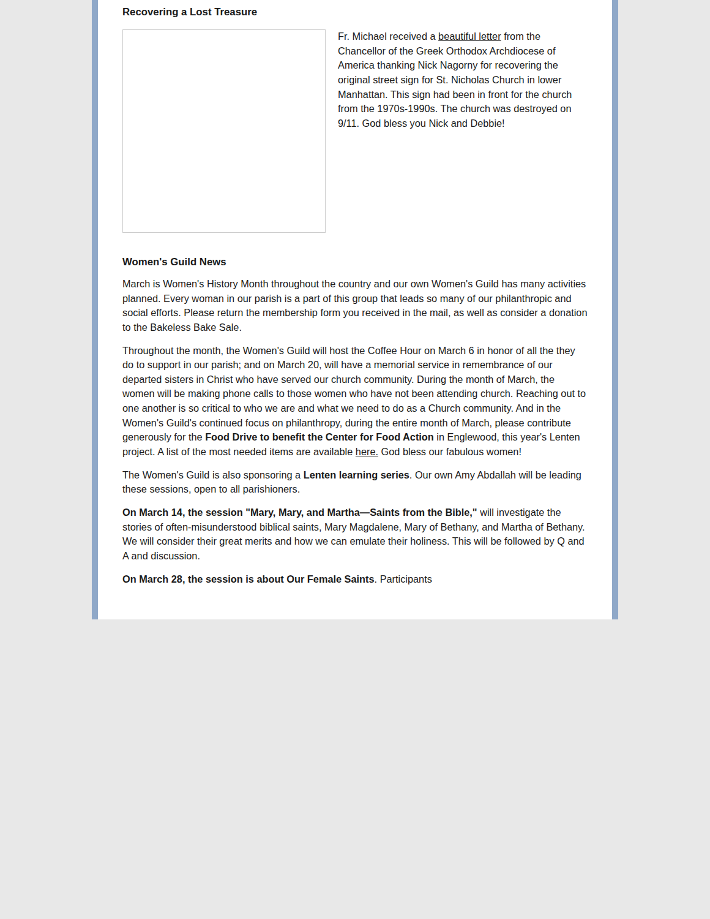Recovering a Lost Treasure
Fr. Michael received a beautiful letter from the Chancellor of the Greek Orthodox Archdiocese of America thanking Nick Nagorny for recovering the original street sign for St. Nicholas Church in lower Manhattan. This sign had been in front for the church from the 1970s-1990s. The church was destroyed on 9/11. God bless you Nick and Debbie!
Women's Guild News
March is Women's History Month throughout the country and our own Women's Guild has many activities planned. Every woman in our parish is a part of this group that leads so many of our philanthropic and social efforts. Please return the membership form you received in the mail, as well as consider a donation to the Bakeless Bake Sale.
Throughout the month, the Women's Guild will host the Coffee Hour on March 6 in honor of all the they do to support in our parish; and on March 20, will have a memorial service in remembrance of our departed sisters in Christ who have served our church community. During the month of March, the women will be making phone calls to those women who have not been attending church. Reaching out to one another is so critical to who we are and what we need to do as a Church community. And in the Women's Guild's continued focus on philanthropy, during the entire month of March, please contribute generously for the Food Drive to benefit the Center for Food Action in Englewood, this year's Lenten project. A list of the most needed items are available here. God bless our fabulous women!
The Women's Guild is also sponsoring a Lenten learning series. Our own Amy Abdallah will be leading these sessions, open to all parishioners.
On March 14, the session "Mary, Mary, and Martha—Saints from the Bible," will investigate the stories of often-misunderstood biblical saints, Mary Magdalene, Mary of Bethany, and Martha of Bethany. We will consider their great merits and how we can emulate their holiness. This will be followed by Q and A and discussion.
On March 28, the session is about Our Female Saints. Participants